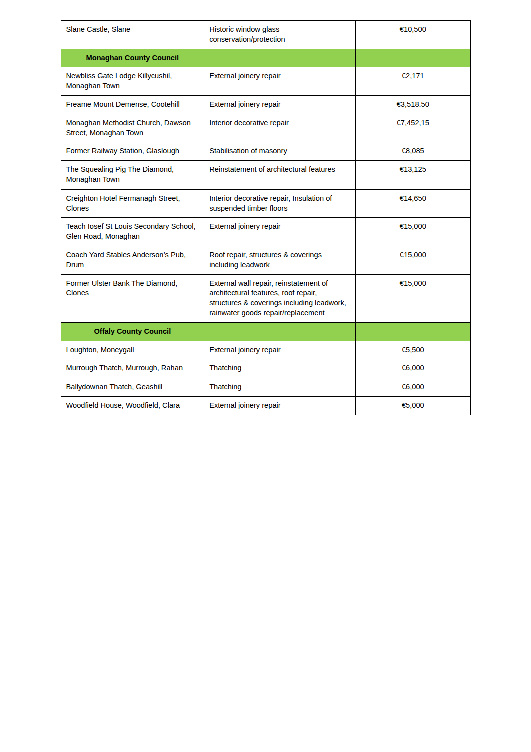| Slane Castle, Slane | Historic window glass conservation/protection | €10,500 |
| Monaghan County Council | | |
| Newbliss Gate Lodge Killycushil, Monaghan Town | External joinery repair | €2,171 |
| Freame Mount Demense, Cootehill | External joinery repair | €3,518.50 |
| Monaghan Methodist Church, Dawson Street, Monaghan Town | Interior decorative repair | €7,452,15 |
| Former Railway Station, Glaslough | Stabilisation of masonry | €8,085 |
| The Squealing Pig The Diamond, Monaghan Town | Reinstatement of architectural features | €13,125 |
| Creighton Hotel Fermanagh Street, Clones | Interior decorative repair, Insulation of suspended timber floors | €14,650 |
| Teach Iosef St Louis Secondary School, Glen Road, Monaghan | External joinery repair | €15,000 |
| Coach Yard Stables Anderson’s Pub, Drum | Roof repair, structures & coverings including leadwork | €15,000 |
| Former Ulster Bank The Diamond, Clones | External wall repair, reinstatement of architectural features, roof repair, structures & coverings including leadwork, rainwater goods repair/replacement | €15,000 |
| Offaly County Council | | |
| Loughton, Moneygall | External joinery repair | €5,500 |
| Murrough Thatch, Murrough, Rahan | Thatching | €6,000 |
| Ballydownan Thatch, Geashill | Thatching | €6,000 |
| Woodfield House, Woodfield, Clara | External joinery repair | €5,000 |